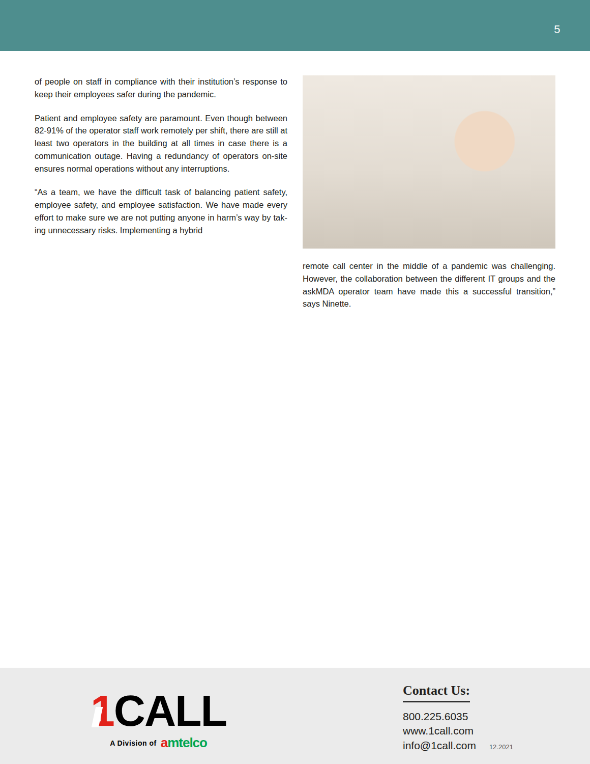5
of people on staff in compliance with their institution’s response to keep their employees safer during the pandemic.
Patient and employee safety are paramount. Even though between 82-91% of the operator staff work remotely per shift, there are still at least two operators in the building at all times in case there is a communication outage. Having a redundancy of operators on-site ensures normal operations without any interruptions.
“As a team, we have the difficult task of balancing patient safety, employee safety, and employee satisfaction. We have made every effort to make sure we are not putting anyone in harm’s way by taking unnecessary risks. Implementing a hybrid
remote call center in the middle of a pandemic was challenging. However, the collaboration between the different IT groups and the askMDA operator team have made this a successful transition,” says Ninette.
1 CALL
A Division of amtelco
Contact Us:
800.225.6035
www.1call.com
info@1call.com 12.2021